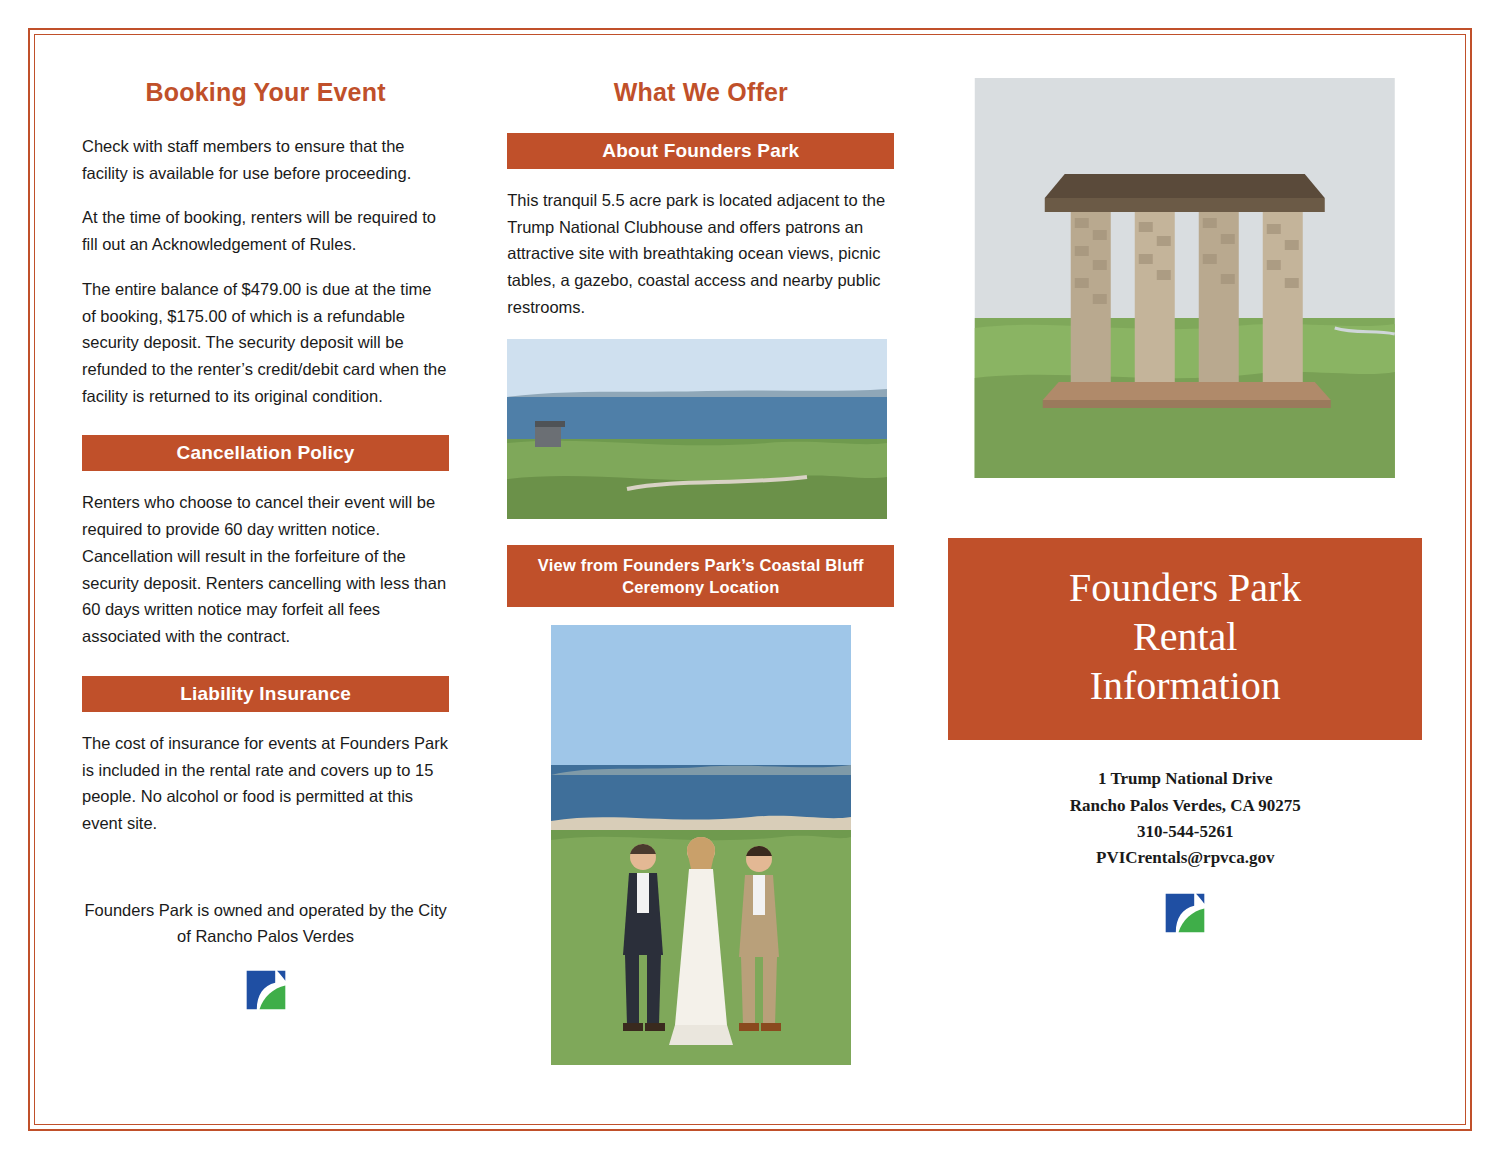Booking Your Event
Check with staff members to ensure that the facility is available for use before proceeding.
At the time of booking, renters will be required to fill out an Acknowledgement of Rules.
The entire balance of $479.00 is due at the time of booking, $175.00 of which is a refundable security deposit. The security deposit will be refunded to the renter’s credit/debit card when the facility is returned to its original condition.
Cancellation Policy
Renters who choose to cancel their event will be required to provide 60 day written notice. Cancellation will result in the forfeiture of the security deposit. Renters cancelling with less than 60 days written notice may forfeit all fees associated with the contract.
Liability Insurance
The cost of insurance for events at Founders Park is included in the rental rate and covers up to 15 people. No alcohol or food is permitted at this event site.
Founders Park is owned and operated by the City of Rancho Palos Verdes
What We Offer
About Founders Park
This tranquil 5.5 acre park is located adjacent to the Trump National Clubhouse and offers patrons an attractive site with breathtaking ocean views, picnic tables, a gazebo, coastal access and nearby public restrooms.
View from Founders Park’s Coastal Bluff Ceremony Location
Founders Park
Rental
Information
1 Trump National Drive
Rancho Palos Verdes, CA 90275
310-544-5261
PVICrentals@rpvca.gov